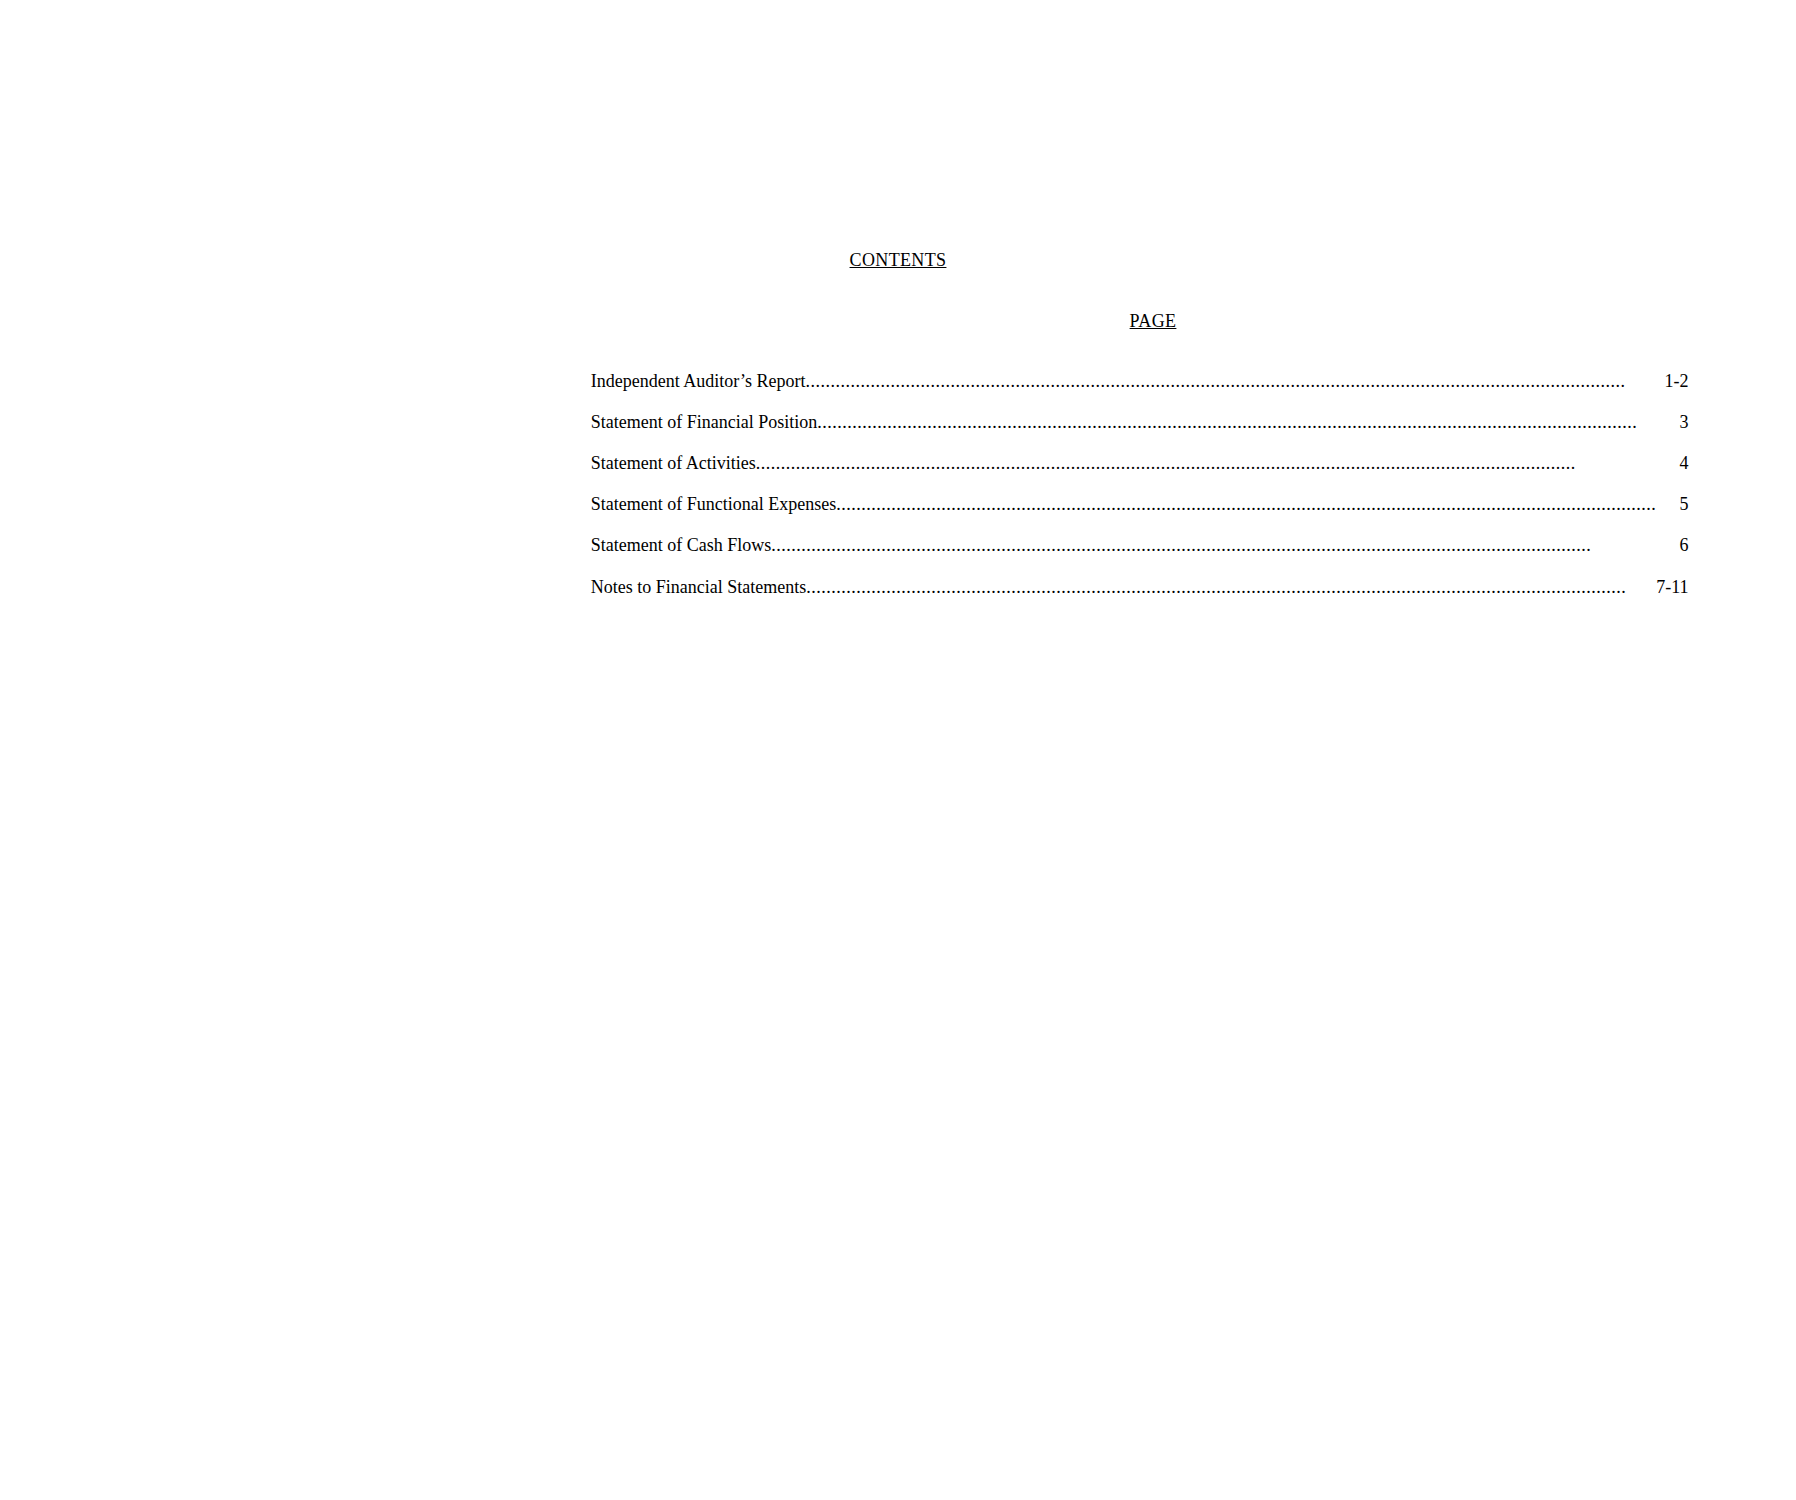CONTENTS
PAGE
| Independent Auditor’s Report | 1-2 |
| Statement of Financial Position | 3 |
| Statement of Activities | 4 |
| Statement of Functional Expenses | 5 |
| Statement of Cash Flows | 6 |
| Notes to Financial Statements | 7-11 |